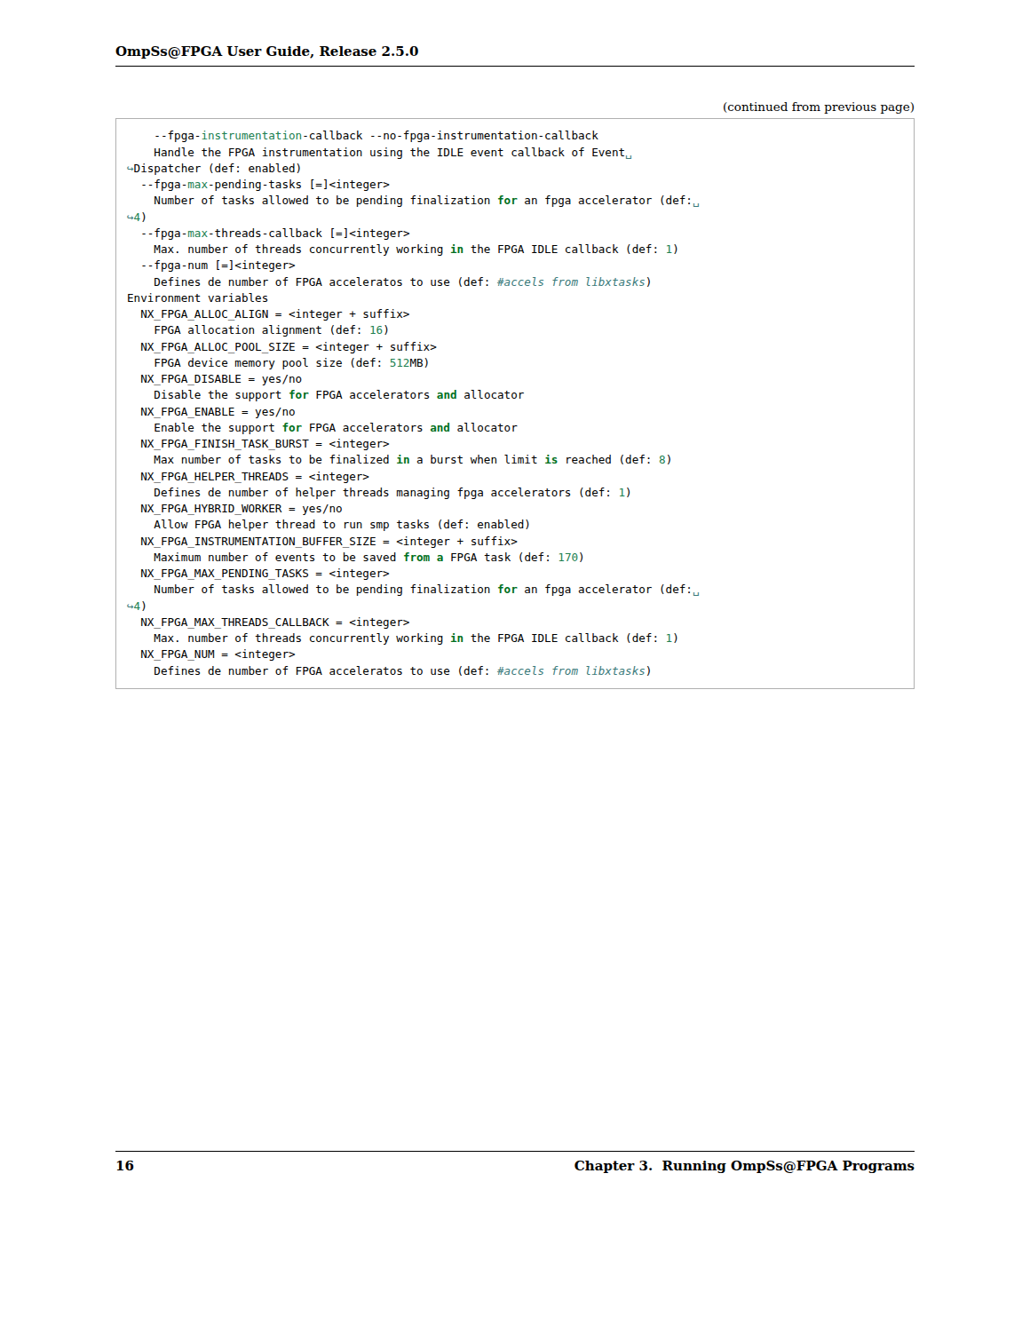OmpSs@FPGA User Guide, Release 2.5.0
(continued from previous page)
    --fpga-instrumentation-callback --no-fpga-instrumentation-callback
    Handle the FPGA instrumentation using the IDLE event callback of Event␣
↪Dispatcher (def: enabled)
  --fpga-max-pending-tasks [=]<integer>
    Number of tasks allowed to be pending finalization for an fpga accelerator (def:␣
↪4)
  --fpga-max-threads-callback [=]<integer>
    Max. number of threads concurrently working in the FPGA IDLE callback (def: 1)
  --fpga-num [=]<integer>
    Defines de number of FPGA acceleratos to use (def: #accels from libxtasks)
Environment variables
  NX_FPGA_ALLOC_ALIGN = <integer + suffix>
    FPGA allocation alignment (def: 16)
  NX_FPGA_ALLOC_POOL_SIZE = <integer + suffix>
    FPGA device memory pool size (def: 512 MB)
  NX_FPGA_DISABLE = yes/no
    Disable the support for FPGA accelerators and allocator
  NX_FPGA_ENABLE = yes/no
    Enable the support for FPGA accelerators and allocator
  NX_FPGA_FINISH_TASK_BURST = <integer>
    Max number of tasks to be finalized in a burst when limit is reached (def: 8)
  NX_FPGA_HELPER_THREADS = <integer>
    Defines de number of helper threads managing fpga accelerators (def: 1)
  NX_FPGA_HYBRID_WORKER = yes/no
    Allow FPGA helper thread to run smp tasks (def: enabled)
  NX_FPGA_INSTRUMENTATION_BUFFER_SIZE = <integer + suffix>
    Maximum number of events to be saved from a FPGA task (def: 170)
  NX_FPGA_MAX_PENDING_TASKS = <integer>
    Number of tasks allowed to be pending finalization for an fpga accelerator (def:␣
↪4)
  NX_FPGA_MAX_THREADS_CALLBACK = <integer>
    Max. number of threads concurrently working in the FPGA IDLE callback (def: 1)
  NX_FPGA_NUM = <integer>
    Defines de number of FPGA acceleratos to use (def: #accels from libxtasks)
16
Chapter 3. Running OmpSs@FPGA Programs